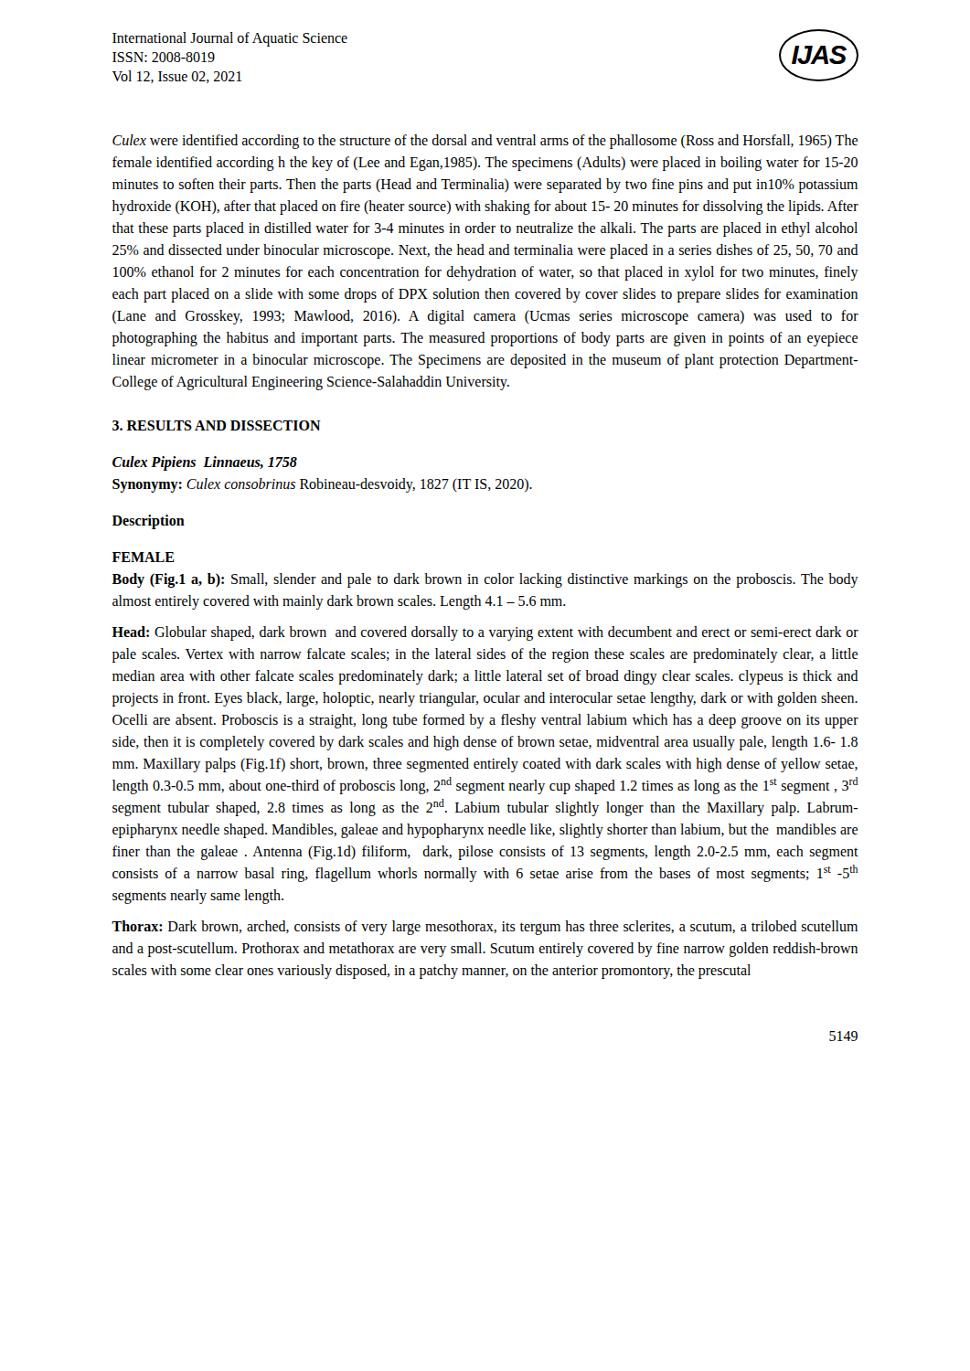International Journal of Aquatic Science
ISSN: 2008-8019
Vol 12, Issue 02, 2021
IJAS
Culex were identified according to the structure of the dorsal and ventral arms of the phallosome (Ross and Horsfall, 1965) The female identified according h the key of (Lee and Egan,1985). The specimens (Adults) were placed in boiling water for 15-20 minutes to soften their parts. Then the parts (Head and Terminalia) were separated by two fine pins and put in10% potassium hydroxide (KOH), after that placed on fire (heater source) with shaking for about 15- 20 minutes for dissolving the lipids. After that these parts placed in distilled water for 3-4 minutes in order to neutralize the alkali. The parts are placed in ethyl alcohol 25% and dissected under binocular microscope. Next, the head and terminalia were placed in a series dishes of 25, 50, 70 and 100% ethanol for 2 minutes for each concentration for dehydration of water, so that placed in xylol for two minutes, finely each part placed on a slide with some drops of DPX solution then covered by cover slides to prepare slides for examination (Lane and Grosskey, 1993; Mawlood, 2016). A digital camera (Ucmas series microscope camera) was used to for photographing the habitus and important parts. The measured proportions of body parts are given in points of an eyepiece linear micrometer in a binocular microscope. The Specimens are deposited in the museum of plant protection Department-College of Agricultural Engineering Science-Salahaddin University.
3. RESULTS AND DISSECTION
Culex Pipiens Linnaeus, 1758
Synonymy: Culex consobrinus Robineau-desvoidy, 1827 (IT IS, 2020).
Description
FEMALE
Body (Fig.1 a, b): Small, slender and pale to dark brown in color lacking distinctive markings on the proboscis. The body almost entirely covered with mainly dark brown scales. Length 4.1 – 5.6 mm.
Head: Globular shaped, dark brown and covered dorsally to a varying extent with decumbent and erect or semi-erect dark or pale scales. Vertex with narrow falcate scales; in the lateral sides of the region these scales are predominately clear, a little median area with other falcate scales predominately dark; a little lateral set of broad dingy clear scales. clypeus is thick and projects in front. Eyes black, large, holoptic, nearly triangular, ocular and interocular setae lengthy, dark or with golden sheen. Ocelli are absent. Proboscis is a straight, long tube formed by a fleshy ventral labium which has a deep groove on its upper side, then it is completely covered by dark scales and high dense of brown setae, midventral area usually pale, length 1.6- 1.8 mm. Maxillary palps (Fig.1f) short, brown, three segmented entirely coated with dark scales with high dense of yellow setae, length 0.3-0.5 mm, about one-third of proboscis long, 2nd segment nearly cup shaped 1.2 times as long as the 1st segment , 3rd segment tubular shaped, 2.8 times as long as the 2nd. Labium tubular slightly longer than the Maxillary palp. Labrum- epipharynx needle shaped. Mandibles, galeae and hypopharynx needle like, slightly shorter than labium, but the mandibles are finer than the galeae . Antenna (Fig.1d) filiform, dark, pilose consists of 13 segments, length 2.0-2.5 mm, each segment consists of a narrow basal ring, flagellum whorls normally with 6 setae arise from the bases of most segments; 1st -5th segments nearly same length.
Thorax: Dark brown, arched, consists of very large mesothorax, its tergum has three sclerites, a scutum, a trilobed scutellum and a post-scutellum. Prothorax and metathorax are very small. Scutum entirely covered by fine narrow golden reddish-brown scales with some clear ones variously disposed, in a patchy manner, on the anterior promontory, the prescutal
5149